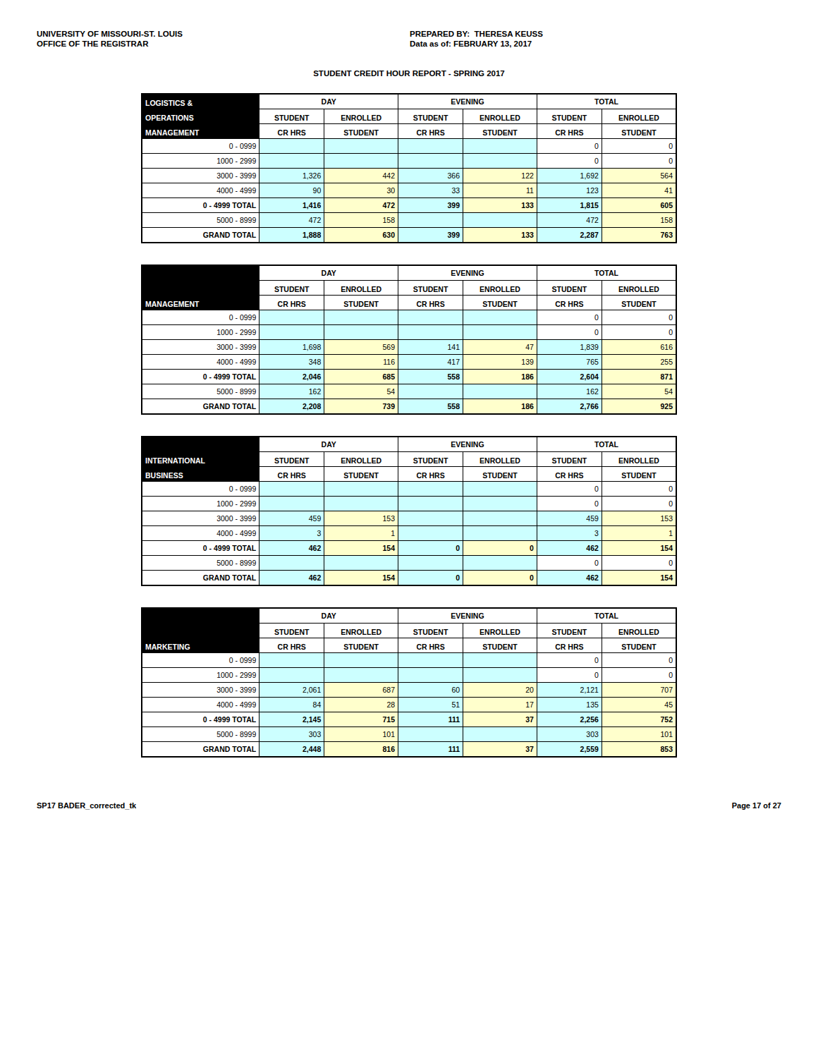| UNIVERSITY OF MISSOURI-ST. LOUIS | PREPARED BY: THERESA KEUSS |
| OFFICE OF THE REGISTRAR | Data as of: FEBRUARY 13, 2017 |
STUDENT CREDIT HOUR REPORT - SPRING 2017
| LOGISTICS & | DAY | EVENING | TOTAL |
| OPERATIONS | STUDENT | ENROLLED | STUDENT | ENROLLED | STUDENT | ENROLLED |
| MANAGEMENT | CR HRS | STUDENT | CR HRS | STUDENT | CR HRS | STUDENT |
| 0 - 0999 | | | | | 0 | 0 |
| 1000 - 2999 | | | | | 0 | 0 |
| 3000 - 3999 | 1,326 | 442 | 366 | 122 | 1,692 | 564 |
| 4000 - 4999 | 90 | 30 | 33 | 11 | 123 | 41 |
| 0 - 4999 TOTAL | 1,416 | 472 | 399 | 133 | 1,815 | 605 |
| 5000 - 8999 | 472 | 158 | | | 472 | 158 |
| GRAND TOTAL | 1,888 | 630 | 399 | 133 | 2,287 | 763 |
| | DAY | EVENING | TOTAL |
| | STUDENT | ENROLLED | STUDENT | ENROLLED | STUDENT | ENROLLED |
| MANAGEMENT | CR HRS | STUDENT | CR HRS | STUDENT | CR HRS | STUDENT |
| 0 - 0999 | | | | | 0 | 0 |
| 1000 - 2999 | | | | | 0 | 0 |
| 3000 - 3999 | 1,698 | 569 | 141 | 47 | 1,839 | 616 |
| 4000 - 4999 | 348 | 116 | 417 | 139 | 765 | 255 |
| 0 - 4999 TOTAL | 2,046 | 685 | 558 | 186 | 2,604 | 871 |
| 5000 - 8999 | 162 | 54 | | | 162 | 54 |
| GRAND TOTAL | 2,208 | 739 | 558 | 186 | 2,766 | 925 |
| | DAY | EVENING | TOTAL |
| INTERNATIONAL | STUDENT | ENROLLED | STUDENT | ENROLLED | STUDENT | ENROLLED |
| BUSINESS | CR HRS | STUDENT | CR HRS | STUDENT | CR HRS | STUDENT |
| 0 - 0999 | | | | | 0 | 0 |
| 1000 - 2999 | | | | | 0 | 0 |
| 3000 - 3999 | 459 | 153 | | | 459 | 153 |
| 4000 - 4999 | 3 | 1 | | | 3 | 1 |
| 0 - 4999 TOTAL | 462 | 154 | 0 | 0 | 462 | 154 |
| 5000 - 8999 | | | | | 0 | 0 |
| GRAND TOTAL | 462 | 154 | 0 | 0 | 462 | 154 |
| | DAY | EVENING | TOTAL |
| | STUDENT | ENROLLED | STUDENT | ENROLLED | STUDENT | ENROLLED |
| MARKETING | CR HRS | STUDENT | CR HRS | STUDENT | CR HRS | STUDENT |
| 0 - 0999 | | | | | 0 | 0 |
| 1000 - 2999 | | | | | 0 | 0 |
| 3000 - 3999 | 2,061 | 687 | 60 | 20 | 2,121 | 707 |
| 4000 - 4999 | 84 | 28 | 51 | 17 | 135 | 45 |
| 0 - 4999 TOTAL | 2,145 | 715 | 111 | 37 | 2,256 | 752 |
| 5000 - 8999 | 303 | 101 | | | 303 | 101 |
| GRAND TOTAL | 2,448 | 816 | 111 | 37 | 2,559 | 853 |
| SP17 BADER_corrected_tk | Page 17 of 27 |